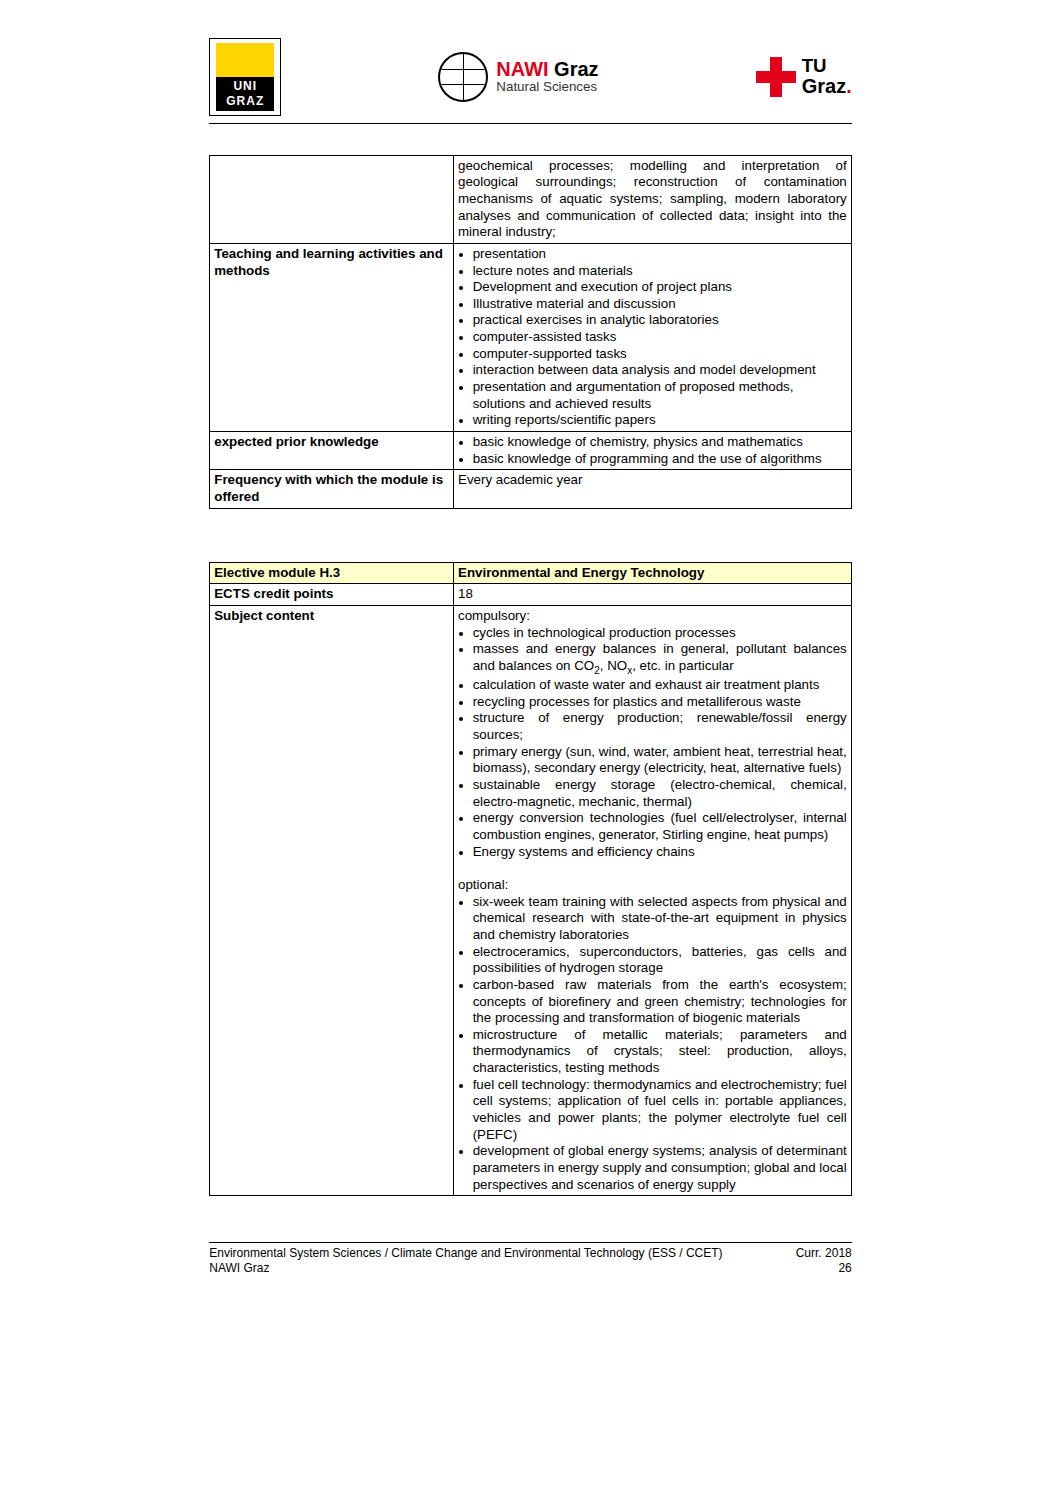UNI
GRAZ
NAWI Graz
Natural Sciences
TU
Graz.
| | geochemical processes; modelling and interpretation of geological surroundings; reconstruction of contamination mechanisms of aquatic systems; sampling, modern laboratory analyses and communication of collected data; insight into the mineral industry; |
| Teaching and learning activities and methods | presentation lecture notes and materials Development and execution of project plans Illustrative material and discussion practical exercises in analytic laboratories computer-assisted tasks computer-supported tasks interaction between data analysis and model development presentation and argumentation of proposed methods, solutions and achieved results writing reports/scientific papers |
| expected prior knowledge | basic knowledge of chemistry, physics and mathematics basic knowledge of programming and the use of algorithms |
| Frequency with which the module is offered | Every academic year |
| Elective module H.3 | Environmental and Energy Technology |
| ECTS credit points | 18 |
| Subject content | compulsory: cycles in technological production processes masses and energy balances in general, pollutant balances and balances on CO 2 , NO x , etc. in particular calculation of waste water and exhaust air treatment plants recycling processes for plastics and metalliferous waste structure of energy production; renewable/fossil energy sources; primary energy (sun, wind, water, ambient heat, terrestrial heat, biomass), secondary energy (electricity, heat, alternative fuels) sustainable energy storage (electro-chemical, chemical, electro-magnetic, mechanic, thermal) energy conversion technologies (fuel cell/electrolyser, internal combustion engines, generator, Stirling engine, heat pumps) Energy systems and efficiency chains optional: six-week team training with selected aspects from physical and chemical research with state-of-the-art equipment in physics and chemistry laboratories electroceramics, superconductors, batteries, gas cells and possibilities of hydrogen storage carbon-based raw materials from the earth's ecosystem; concepts of biorefinery and green chemistry; technologies for the processing and transformation of biogenic materials microstructure of metallic materials; parameters and thermodynamics of crystals; steel: production, alloys, characteristics, testing methods fuel cell technology: thermodynamics and electrochemistry; fuel cell systems; application of fuel cells in: portable appliances, vehicles and power plants; the polymer electrolyte fuel cell (PEFC) development of global energy systems; analysis of determinant parameters in energy supply and consumption; global and local perspectives and scenarios of energy supply |
Environmental System Sciences / Climate Change and Environmental Technology (ESS / CCET)
NAWI Graz
Curr. 2018
26